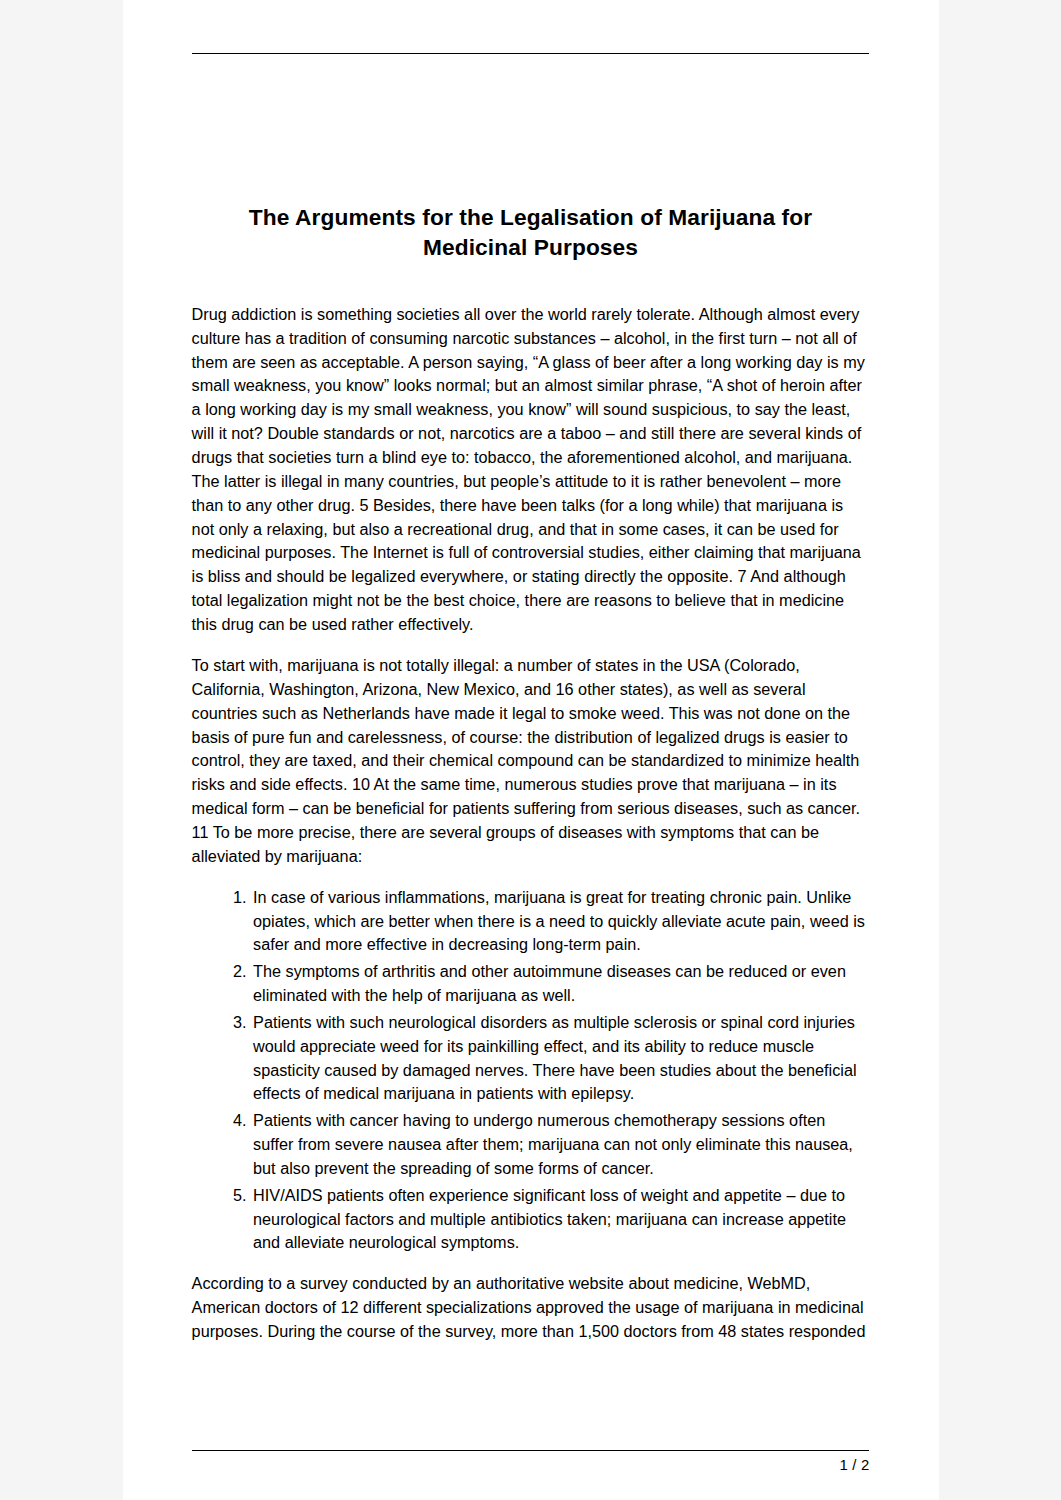The Arguments for the Legalisation of Marijuana for
Medicinal Purposes
Drug addiction is something societies all over the world rarely tolerate. Although almost every culture has a tradition of consuming narcotic substances – alcohol, in the first turn – not all of them are seen as acceptable. A person saying, “A glass of beer after a long working day is my small weakness, you know” looks normal; but an almost similar phrase, “A shot of heroin after a long working day is my small weakness, you know” will sound suspicious, to say the least, will it not? Double standards or not, narcotics are a taboo – and still there are several kinds of drugs that societies turn a blind eye to: tobacco, the aforementioned alcohol, and marijuana. The latter is illegal in many countries, but people’s attitude to it is rather benevolent – more than to any other drug. 5 Besides, there have been talks (for a long while) that marijuana is not only a relaxing, but also a recreational drug, and that in some cases, it can be used for medicinal purposes. The Internet is full of controversial studies, either claiming that marijuana is bliss and should be legalized everywhere, or stating directly the opposite. 7 And although total legalization might not be the best choice, there are reasons to believe that in medicine this drug can be used rather effectively.
To start with, marijuana is not totally illegal: a number of states in the USA (Colorado, California, Washington, Arizona, New Mexico, and 16 other states), as well as several countries such as Netherlands have made it legal to smoke weed. This was not done on the basis of pure fun and carelessness, of course: the distribution of legalized drugs is easier to control, they are taxed, and their chemical compound can be standardized to minimize health risks and side effects. 10 At the same time, numerous studies prove that marijuana – in its medical form – can be beneficial for patients suffering from serious diseases, such as cancer. 11 To be more precise, there are several groups of diseases with symptoms that can be alleviated by marijuana:
In case of various inflammations, marijuana is great for treating chronic pain. Unlike opiates, which are better when there is a need to quickly alleviate acute pain, weed is safer and more effective in decreasing long-term pain.
The symptoms of arthritis and other autoimmune diseases can be reduced or even eliminated with the help of marijuana as well.
Patients with such neurological disorders as multiple sclerosis or spinal cord injuries would appreciate weed for its painkilling effect, and its ability to reduce muscle spasticity caused by damaged nerves. There have been studies about the beneficial effects of medical marijuana in patients with epilepsy.
Patients with cancer having to undergo numerous chemotherapy sessions often suffer from severe nausea after them; marijuana can not only eliminate this nausea, but also prevent the spreading of some forms of cancer.
HIV/AIDS patients often experience significant loss of weight and appetite – due to neurological factors and multiple antibiotics taken; marijuana can increase appetite and alleviate neurological symptoms.
According to a survey conducted by an authoritative website about medicine, WebMD, American doctors of 12 different specializations approved the usage of marijuana in medicinal purposes. During the course of the survey, more than 1,500 doctors from 48 states responded
1 / 2